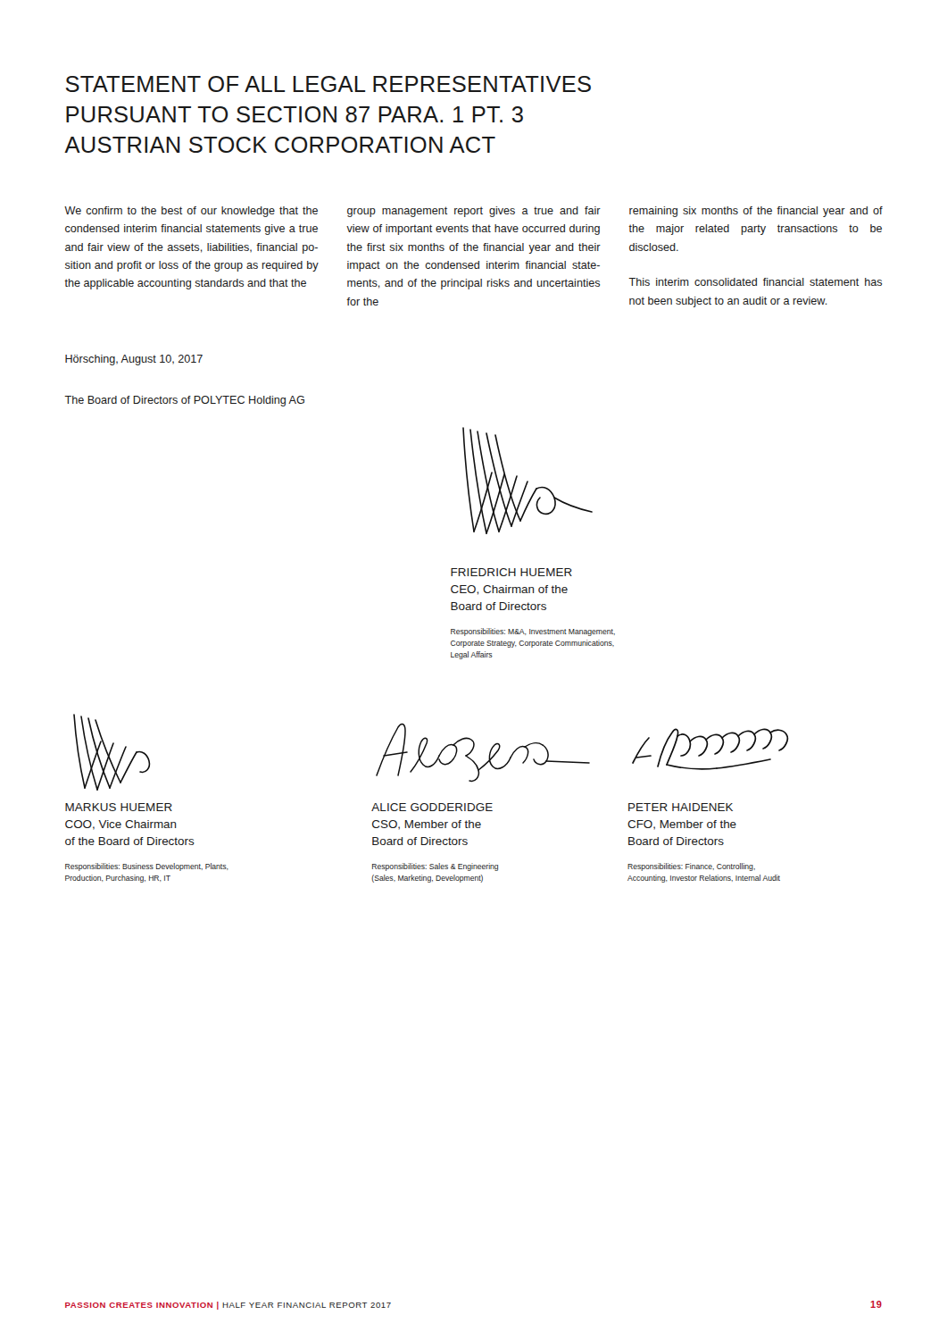Statement of all legal representatives
pursuant to Section 87 para. 1 pt. 3
Austrian Stock Corporation Act
We confirm to the best of our knowledge that the condensed interim financial statements give a true and fair view of the assets, liabilities, financial position and profit or loss of the group as required by the applicable accounting standards and that the
group management report gives a true and fair view of important events that have occurred during the first six months of the financial year and their impact on the condensed interim financial statements, and of the principal risks and uncertainties for the
remaining six months of the financial year and of the major related party transactions to be disclosed.
This interim consolidated financial statement has not been subject to an audit or a review.
Hörsching, August 10, 2017
The Board of Directors of POLYTEC Holding AG
FRIEDRICH HUEMER
CEO, Chairman of the
Board of Directors
Responsibilities: M&A, Investment Management,
Corporate Strategy, Corporate Communications,
Legal Affairs
MARKUS HUEMER
COO, Vice Chairman
of the Board of Directors
Responsibilities: Business Development, Plants,
Production, Purchasing, HR, IT
ALICE GODDERIDGE
CSO, Member of the
Board of Directors
Responsibilities: Sales & Engineering
(Sales, Marketing, Development)
PETER HAIDENEK
CFO, Member of the
Board of Directors
Responsibilities: Finance, Controlling,
Accounting, Investor Relations, Internal Audit
PASSION CREATES INNOVATION | HALF YEAR FINANCIAL REPORT 2017
19